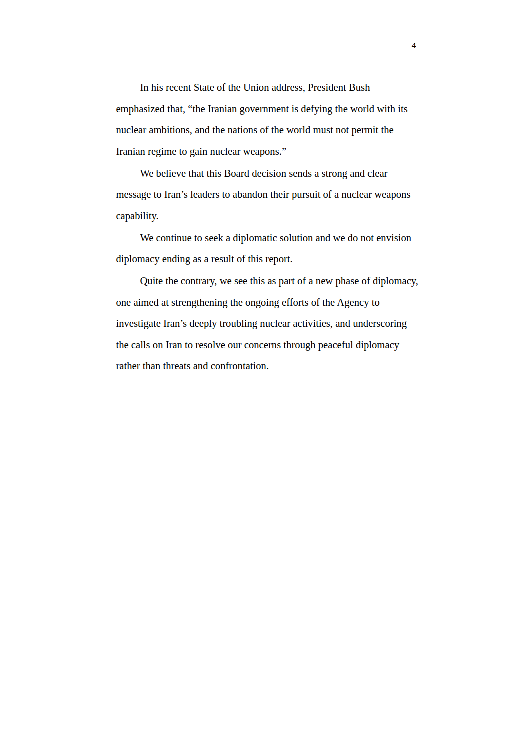4
In his recent State of the Union address, President Bush emphasized that, “the Iranian government is defying the world with its nuclear ambitions, and the nations of the world must not permit the Iranian regime to gain nuclear weapons.”
We believe that this Board decision sends a strong and clear message to Iran’s leaders to abandon their pursuit of a nuclear weapons capability.
We continue to seek a diplomatic solution and we do not envision diplomacy ending as a result of this report.
Quite the contrary, we see this as part of a new phase of diplomacy, one aimed at strengthening the ongoing efforts of the Agency to investigate Iran’s deeply troubling nuclear activities, and underscoring the calls on Iran to resolve our concerns through peaceful diplomacy rather than threats and confrontation.